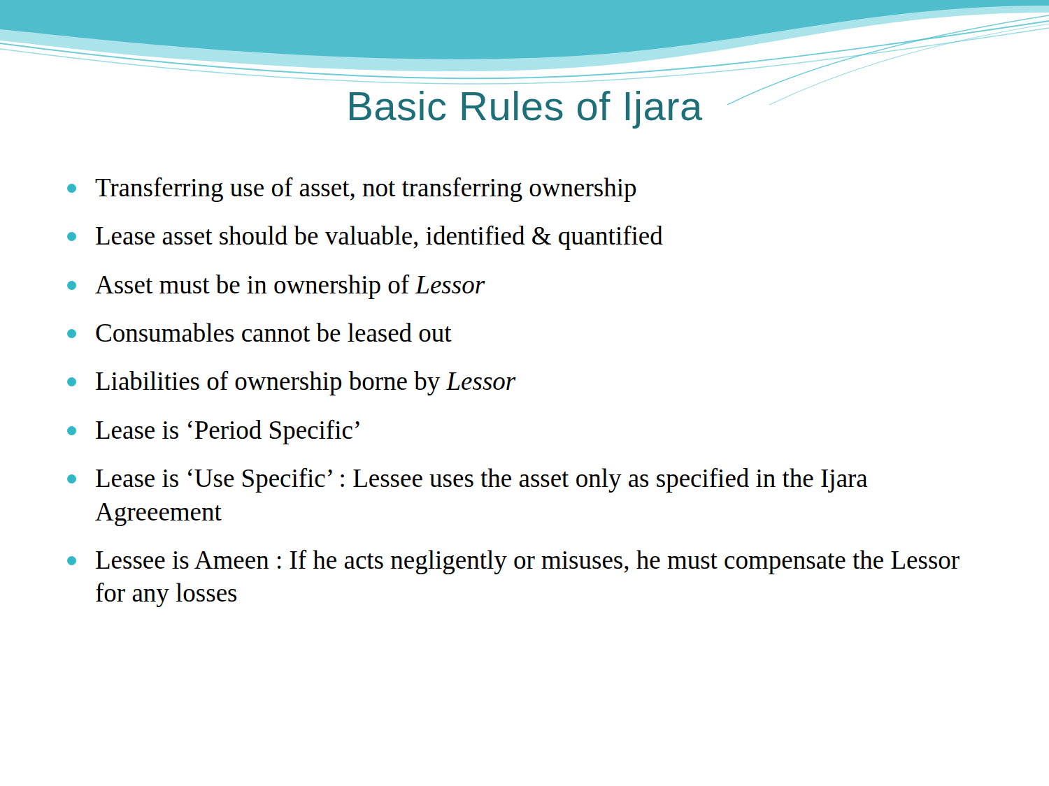Basic Rules of Ijara
Transferring use of asset, not transferring ownership
Lease asset should be valuable, identified & quantified
Asset must be in ownership of Lessor
Consumables cannot be leased out
Liabilities of ownership borne by Lessor
Lease is ‘Period Specific’
Lease is ‘Use Specific’ : Lessee uses the asset only as specified in the Ijara Agreeement
Lessee is Ameen : If he acts negligently or misuses, he must compensate the Lessor for any losses